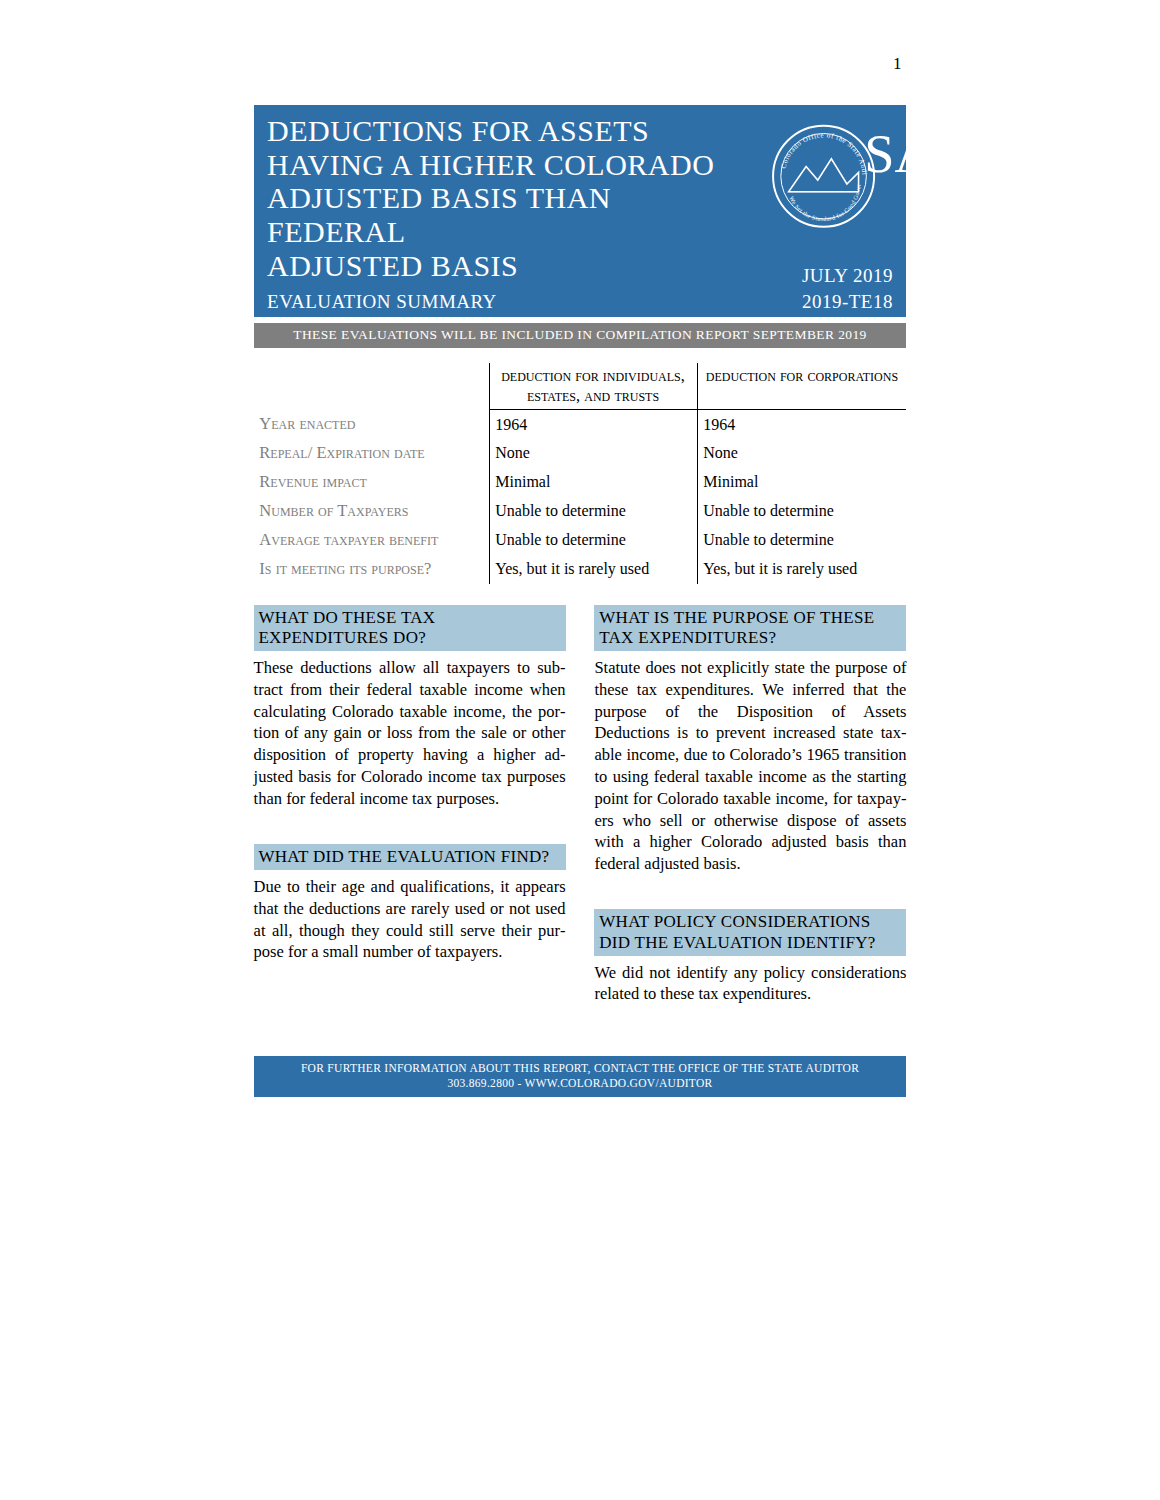1
Deductions for Assets
Having a Higher Colorado
Adjusted Basis Than Federal
Adjusted Basis
Colorado Office of the State Auditor We Set the Standard for Good Government SA
Evaluation Summary
July 2019
2019-TE18
These evaluations will be included in compilation report September 2019
| | Deduction for individuals, estates, and trusts | deduction for corporations |
| --- | --- | --- |
| Y ear enacted | 1964 | 1964 |
| R epeal/ E xpiration date | None | None |
| R evenue impact | Minimal | Minimal |
| N umber of T axpayers | Unable to determine | Unable to determine |
| A verage taxpayer benefit | Unable to determine | Unable to determine |
| I s it meeting its purpose? | Yes, but it is rarely used | Yes, but it is rarely used |
What do these tax expenditures do?
These deductions allow all taxpayers to subtract from their federal taxable income when calculating Colorado taxable income, the portion of any gain or loss from the sale or other disposition of property having a higher adjusted basis for Colorado income tax purposes than for federal income tax purposes.
What did the evaluation find?
Due to their age and qualifications, it appears that the deductions are rarely used or not used at all, though they could still serve their purpose for a small number of taxpayers.
What is the purpose of these tax expenditures?
Statute does not explicitly state the purpose of these tax expenditures. We inferred that the purpose of the Disposition of Assets Deductions is to prevent increased state taxable income, due to Colorado’s 1965 transition to using federal taxable income as the starting point for Colorado taxable income, for taxpayers who sell or otherwise dispose of assets with a higher Colorado adjusted basis than federal adjusted basis.
What policy considerations did the evaluation identify?
We did not identify any policy considerations related to these tax expenditures.
For further information about this report, contact the Office of the State Auditor
303.869.2800 - www.colorado.gov/auditor